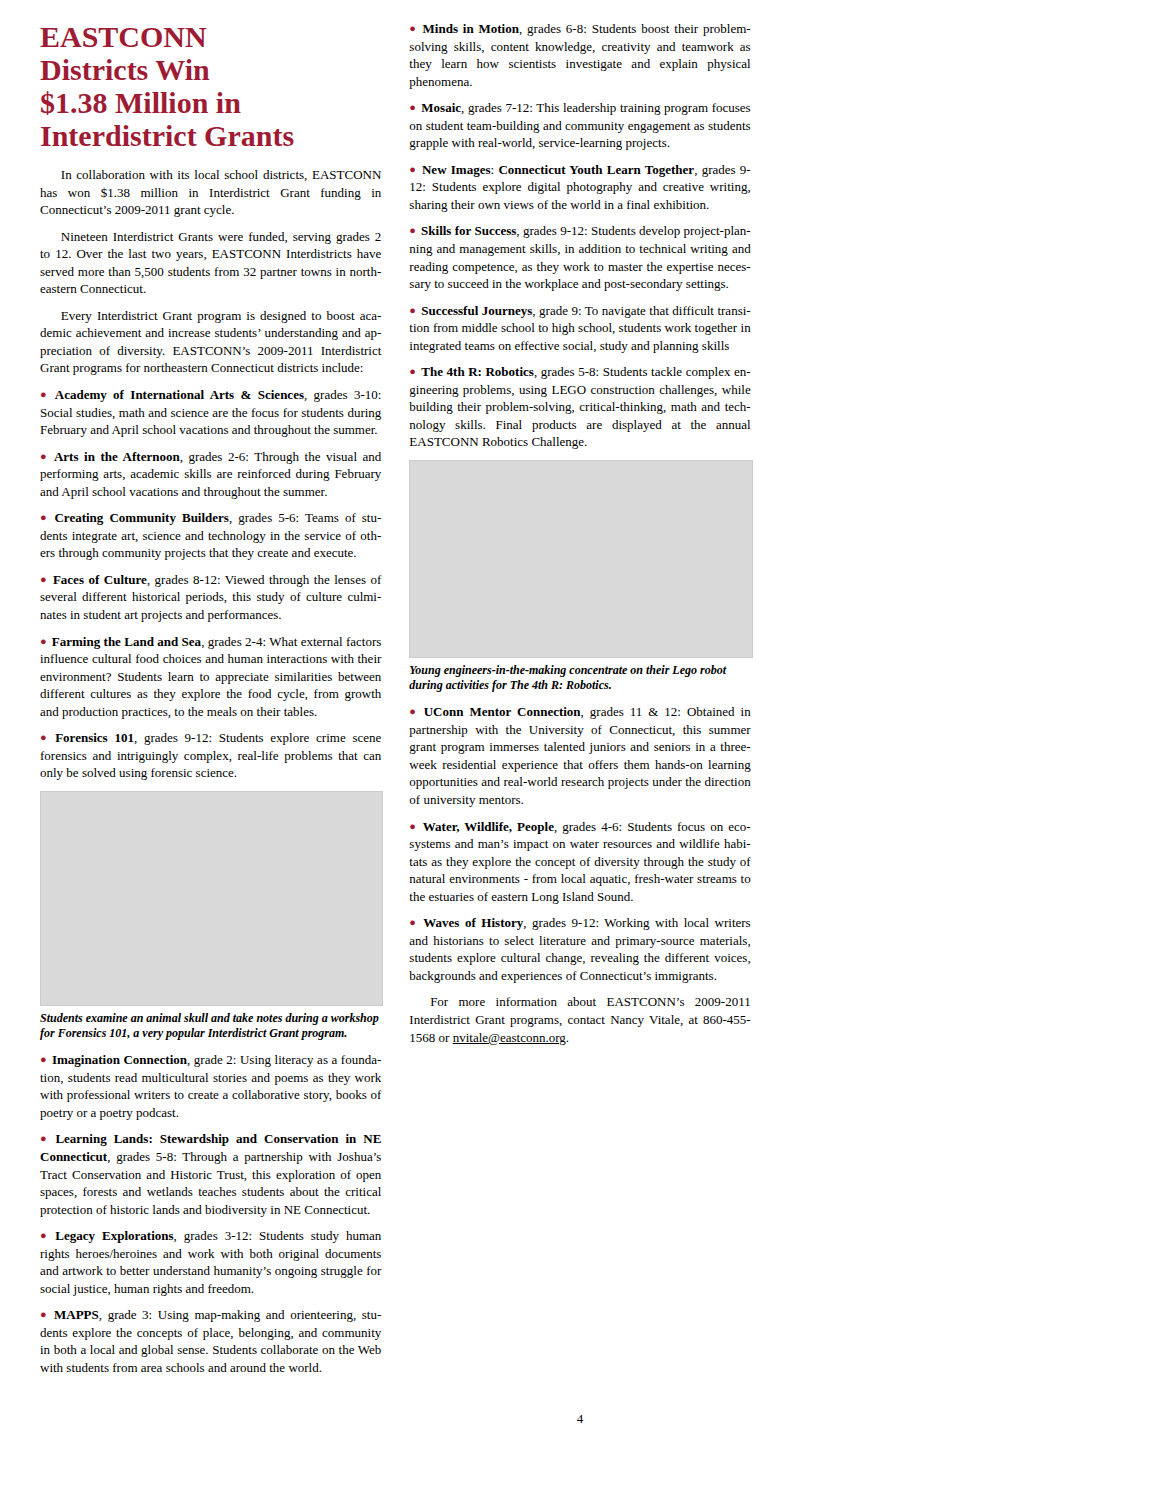EASTCONN
Districts Win
$1.38 Million in
Interdistrict Grants
In collaboration with its local school districts, EASTCONN has won $1.38 million in Interdistrict Grant funding in Connecticut’s 2009-2011 grant cycle.
Nineteen Interdistrict Grants were funded, serving grades 2 to 12. Over the last two years, EASTCONN Interdistricts have served more than 5,500 students from 32 partner towns in northeastern Connecticut.
Every Interdistrict Grant program is designed to boost academic achievement and increase students’ understanding and appreciation of diversity. EASTCONN’s 2009-2011 Interdistrict Grant programs for northeastern Connecticut districts include:
Academy of International Arts & Sciences, grades 3-10: Social studies, math and science are the focus for students during February and April school vacations and throughout the summer.
Arts in the Afternoon, grades 2-6: Through the visual and performing arts, academic skills are reinforced during February and April school vacations and throughout the summer.
Creating Community Builders, grades 5-6: Teams of students integrate art, science and technology in the service of others through community projects that they create and execute.
Faces of Culture, grades 8-12: Viewed through the lenses of several different historical periods, this study of culture culminates in student art projects and performances.
Farming the Land and Sea, grades 2-4: What external factors influence cultural food choices and human interactions with their environment? Students learn to appreciate similarities between different cultures as they explore the food cycle, from growth and production practices, to the meals on their tables.
Forensics 101, grades 9-12: Students explore crime scene forensics and intriguingly complex, real-life problems that can only be solved using forensic science.
Students examine an animal skull and take notes during a workshop for Forensics 101, a very popular Interdistrict Grant program.
Imagination Connection, grade 2: Using literacy as a foundation, students read multicultural stories and poems as they work with professional writers to create a collaborative story, books of poetry or a poetry podcast.
Learning Lands: Stewardship and Conservation in NE Connecticut, grades 5-8: Through a partnership with Joshua’s Tract Conservation and Historic Trust, this exploration of open spaces, forests and wetlands teaches students about the critical protection of historic lands and biodiversity in NE Connecticut.
Legacy Explorations, grades 3-12: Students study human rights heroes/heroines and work with both original documents and artwork to better understand humanity’s ongoing struggle for social justice, human rights and freedom.
MAPPS, grade 3: Using map-making and orienteering, students explore the concepts of place, belonging, and community in both a local and global sense. Students collaborate on the Web with students from area schools and around the world.
Minds in Motion, grades 6-8: Students boost their problem-solving skills, content knowledge, creativity and teamwork as they learn how scientists investigate and explain physical phenomena.
Mosaic, grades 7-12: This leadership training program focuses on student team-building and community engagement as students grapple with real-world, service-learning projects.
New Images: Connecticut Youth Learn Together, grades 9-12: Students explore digital photography and creative writing, sharing their own views of the world in a final exhibition.
Skills for Success, grades 9-12: Students develop project-planning and management skills, in addition to technical writing and reading competence, as they work to master the expertise necessary to succeed in the workplace and post-secondary settings.
Successful Journeys, grade 9: To navigate that difficult transition from middle school to high school, students work together in integrated teams on effective social, study and planning skills
The 4th R: Robotics, grades 5-8: Students tackle complex engineering problems, using LEGO construction challenges, while building their problem-solving, critical-thinking, math and technology skills. Final products are displayed at the annual EASTCONN Robotics Challenge.
Young engineers-in-the-making concentrate on their Lego robot during activities for The 4th R: Robotics.
UConn Mentor Connection, grades 11 & 12: Obtained in partnership with the University of Connecticut, this summer grant program immerses talented juniors and seniors in a three-week residential experience that offers them hands-on learning opportunities and real-world research projects under the direction of university mentors.
Water, Wildlife, People, grades 4-6: Students focus on ecosystems and man’s impact on water resources and wildlife habitats as they explore the concept of diversity through the study of natural environments - from local aquatic, fresh-water streams to the estuaries of eastern Long Island Sound.
Waves of History, grades 9-12: Working with local writers and historians to select literature and primary-source materials, students explore cultural change, revealing the different voices, backgrounds and experiences of Connecticut’s immigrants.
For more information about EASTCONN’s 2009-2011 Interdistrict Grant programs, contact Nancy Vitale, at 860-455-1568 or nvitale@eastconn.org.
4